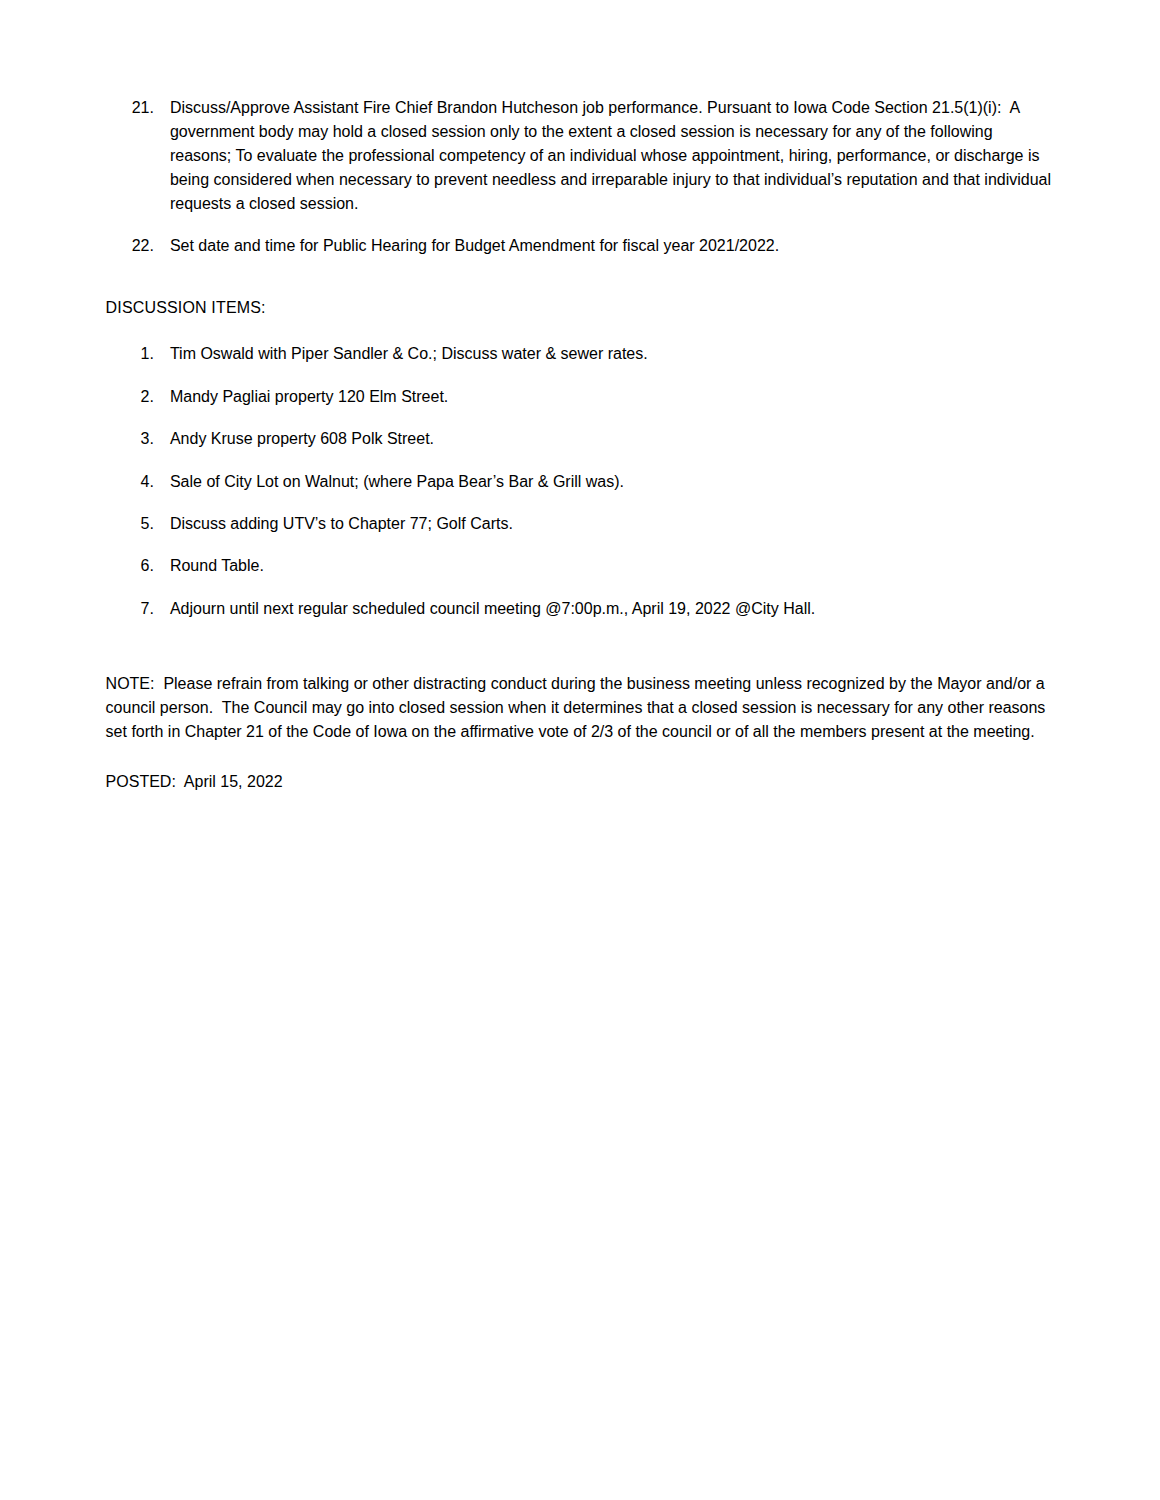Discuss/Approve Assistant Fire Chief Brandon Hutcheson job performance. Pursuant to Iowa Code Section 21.5(1)(i): A government body may hold a closed session only to the extent a closed session is necessary for any of the following reasons; To evaluate the professional competency of an individual whose appointment, hiring, performance, or discharge is being considered when necessary to prevent needless and irreparable injury to that individual’s reputation and that individual requests a closed session.
Set date and time for Public Hearing for Budget Amendment for fiscal year 2021/2022.
DISCUSSION ITEMS:
Tim Oswald with Piper Sandler & Co.; Discuss water & sewer rates.
Mandy Pagliai property 120 Elm Street.
Andy Kruse property 608 Polk Street.
Sale of City Lot on Walnut; (where Papa Bear’s Bar & Grill was).
Discuss adding UTV’s to Chapter 77; Golf Carts.
Round Table.
Adjourn until next regular scheduled council meeting @7:00p.m., April 19, 2022 @City Hall.
NOTE: Please refrain from talking or other distracting conduct during the business meeting unless recognized by the Mayor and/or a council person. The Council may go into closed session when it determines that a closed session is necessary for any other reasons set forth in Chapter 21 of the Code of Iowa on the affirmative vote of 2/3 of the council or of all the members present at the meeting.
POSTED: April 15, 2022